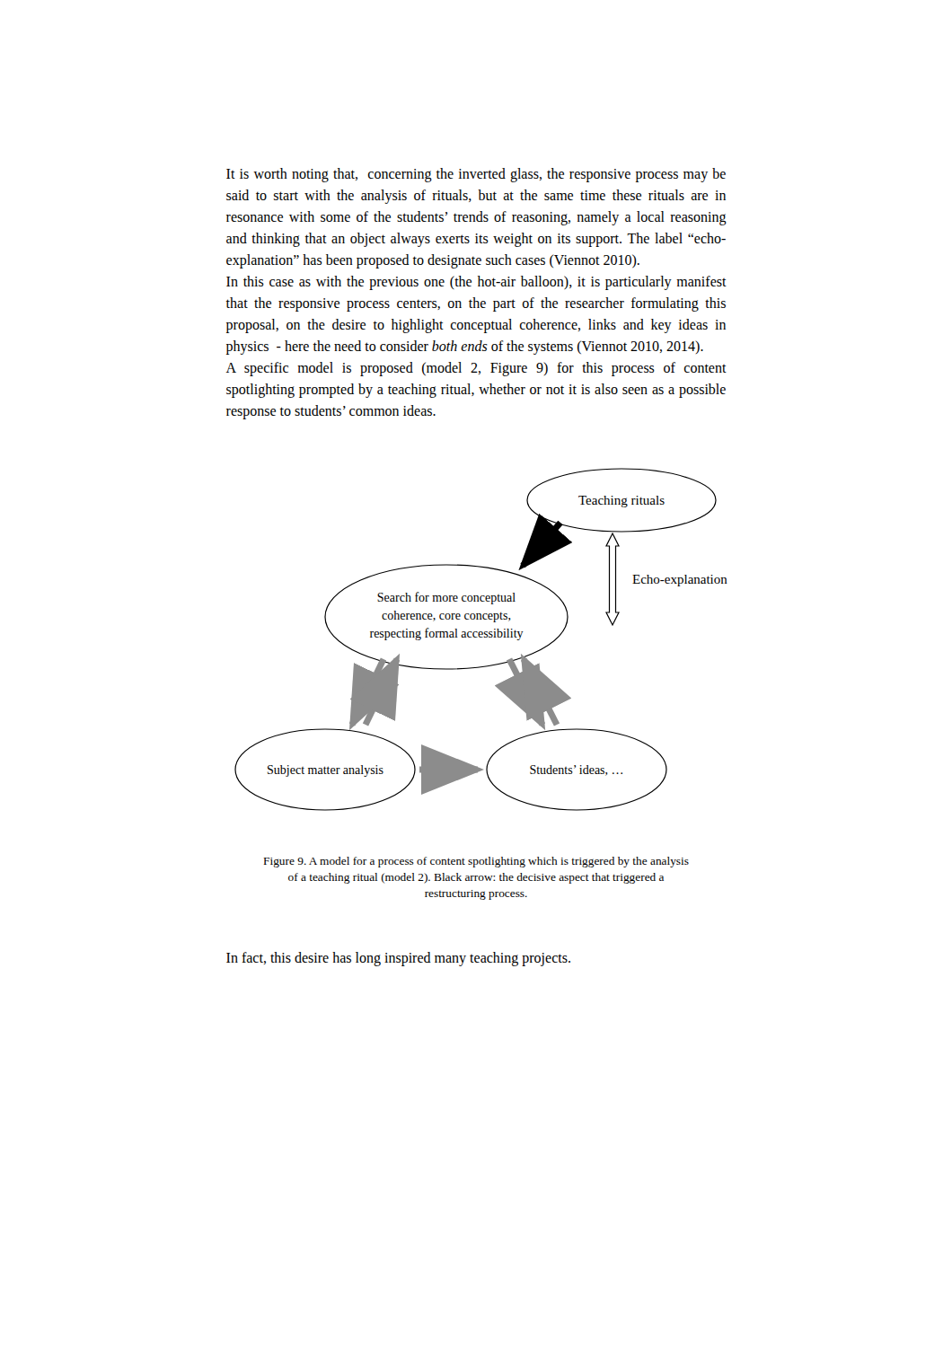It is worth noting that, concerning the inverted glass, the responsive process may be said to start with the analysis of rituals, but at the same time these rituals are in resonance with some of the students’ trends of reasoning, namely a local reasoning and thinking that an object always exerts its weight on its support. The label “echo-explanation” has been proposed to designate such cases (Viennot 2010).
In this case as with the previous one (the hot-air balloon), it is particularly manifest that the responsive process centers, on the part of the researcher formulating this proposal, on the desire to highlight conceptual coherence, links and key ideas in physics - here the need to consider both ends of the systems (Viennot 2010, 2014).
A specific model is proposed (model 2, Figure 9) for this process of content spotlighting prompted by a teaching ritual, whether or not it is also seen as a possible response to students’ common ideas.
Teaching rituals Search for more conceptual coherence, core concepts, respecting formal accessibility Subject matter analysis Students’ ideas, … Echo-explanation
Figure 9. A model for a process of content spotlighting which is triggered by the analysis of a teaching ritual (model 2). Black arrow: the decisive aspect that triggered a restructuring process.
In fact, this desire has long inspired many teaching projects.